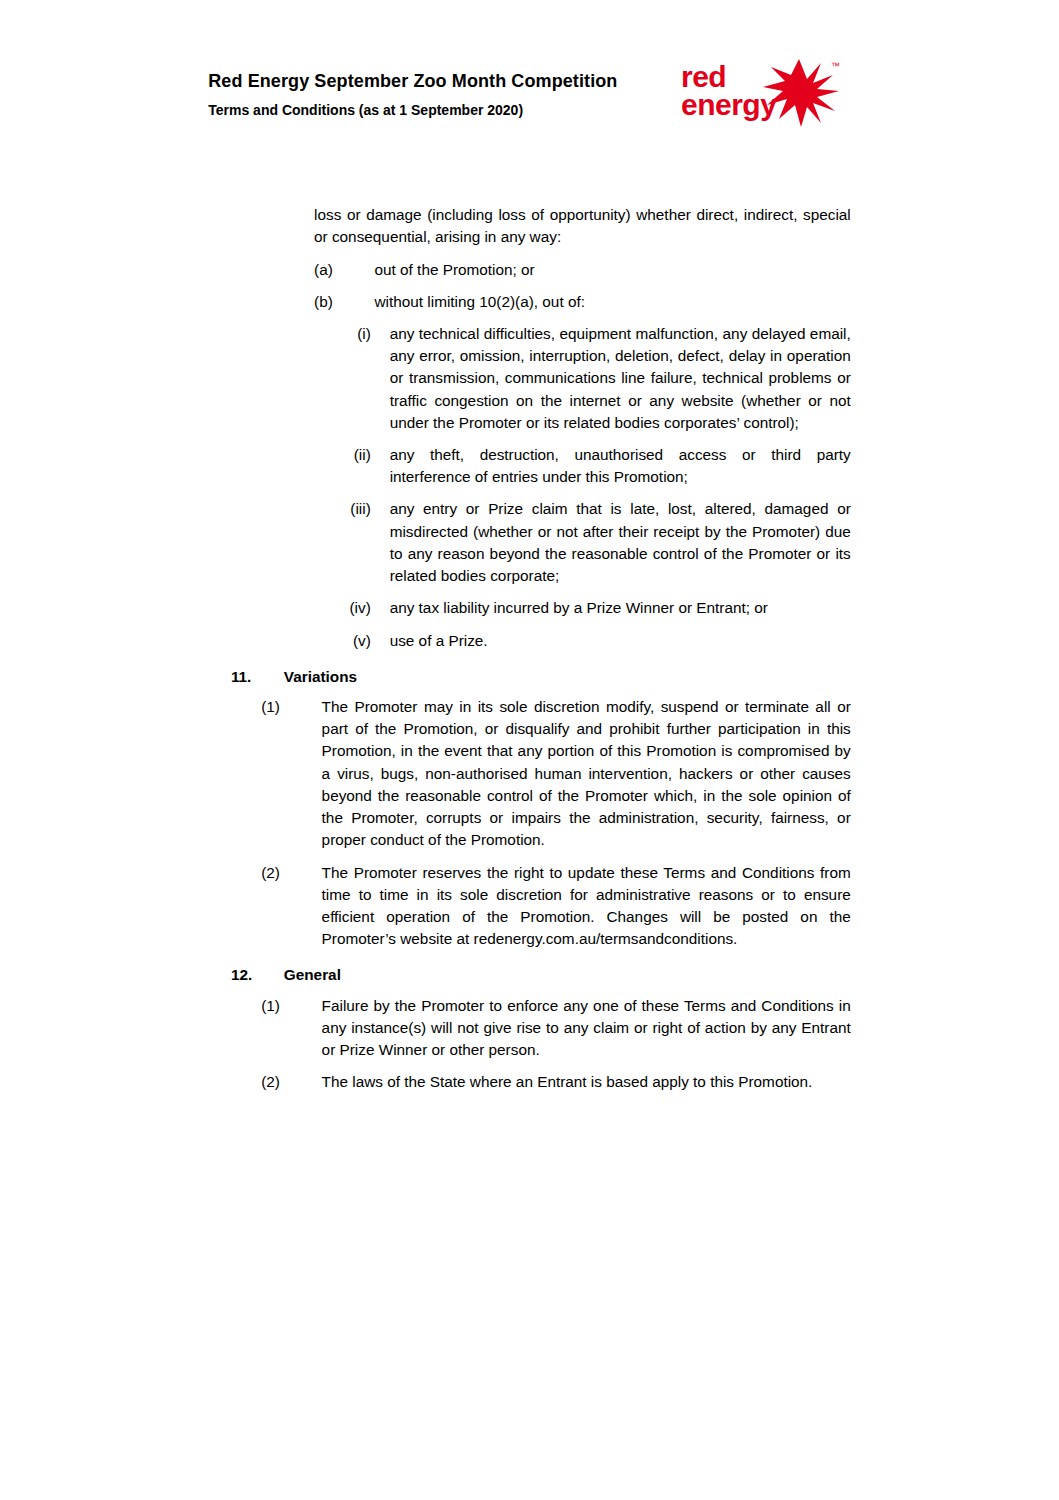red energy ™
Red Energy September Zoo Month Competition
Terms and Conditions (as at 1 September 2020)
loss or damage (including loss of opportunity) whether direct, indirect, special or consequential, arising in any way:
(a)
out of the Promotion; or
(b)
without limiting 10(2)(a), out of:
(i)
any technical difficulties, equipment malfunction, any delayed email, any error, omission, interruption, deletion, defect, delay in operation or transmission, communications line failure, technical problems or traffic congestion on the internet or any website (whether or not under the Promoter or its related bodies corporates’ control);
(ii)
any theft, destruction, unauthorised access or third party interference of entries under this Promotion;
(iii)
any entry or Prize claim that is late, lost, altered, damaged or misdirected (whether or not after their receipt by the Promoter) due to any reason beyond the reasonable control of the Promoter or its related bodies corporate;
(iv)
any tax liability incurred by a Prize Winner or Entrant; or
(v)
use of a Prize.
11.
Variations
(1)
The Promoter may in its sole discretion modify, suspend or terminate all or part of the Promotion, or disqualify and prohibit further participation in this Promotion, in the event that any portion of this Promotion is compromised by a virus, bugs, non-authorised human intervention, hackers or other causes beyond the reasonable control of the Promoter which, in the sole opinion of the Promoter, corrupts or impairs the administration, security, fairness, or proper conduct of the Promotion.
(2)
The Promoter reserves the right to update these Terms and Conditions from time to time in its sole discretion for administrative reasons or to ensure efficient operation of the Promotion. Changes will be posted on the Promoter’s website at redenergy.com.au/termsandconditions.
12.
General
(1)
Failure by the Promoter to enforce any one of these Terms and Conditions in any instance(s) will not give rise to any claim or right of action by any Entrant or Prize Winner or other person.
(2)
The laws of the State where an Entrant is based apply to this Promotion.